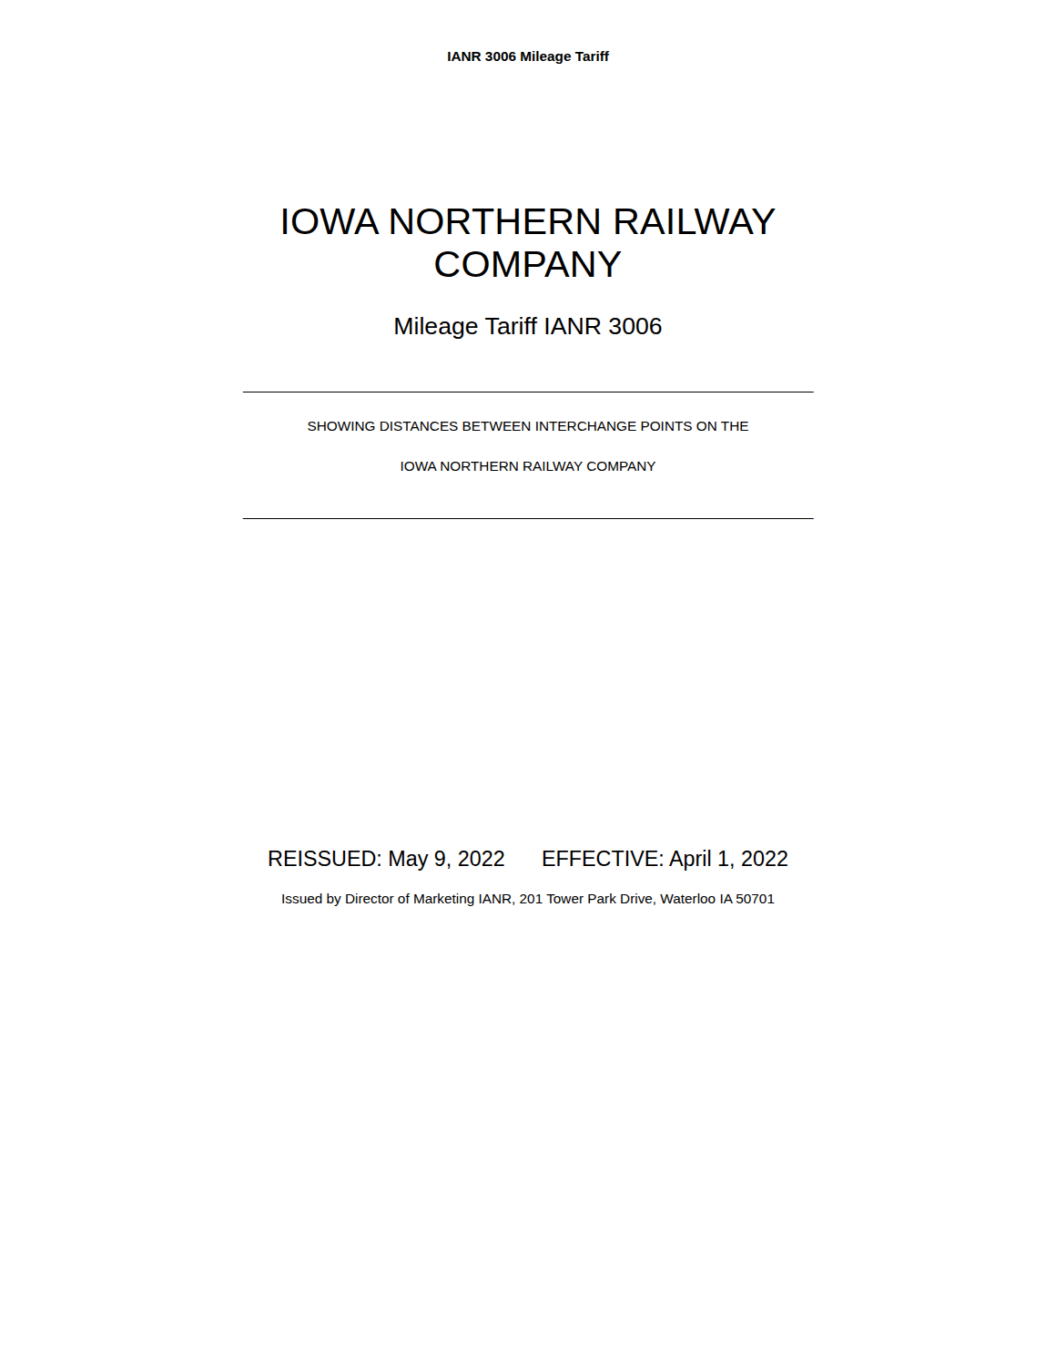IANR 3006 Mileage Tariff
IOWA NORTHERN RAILWAY COMPANY
Mileage Tariff IANR 3006
______________________________________________________________________________
SHOWING DISTANCES BETWEEN INTERCHANGE POINTS ON THE
IOWA NORTHERN RAILWAY COMPANY
______________________________________________________________________________
REISSUED: May 9, 2022 EFFECTIVE: April 1, 2022
Issued by Director of Marketing IANR, 201 Tower Park Drive, Waterloo IA 50701